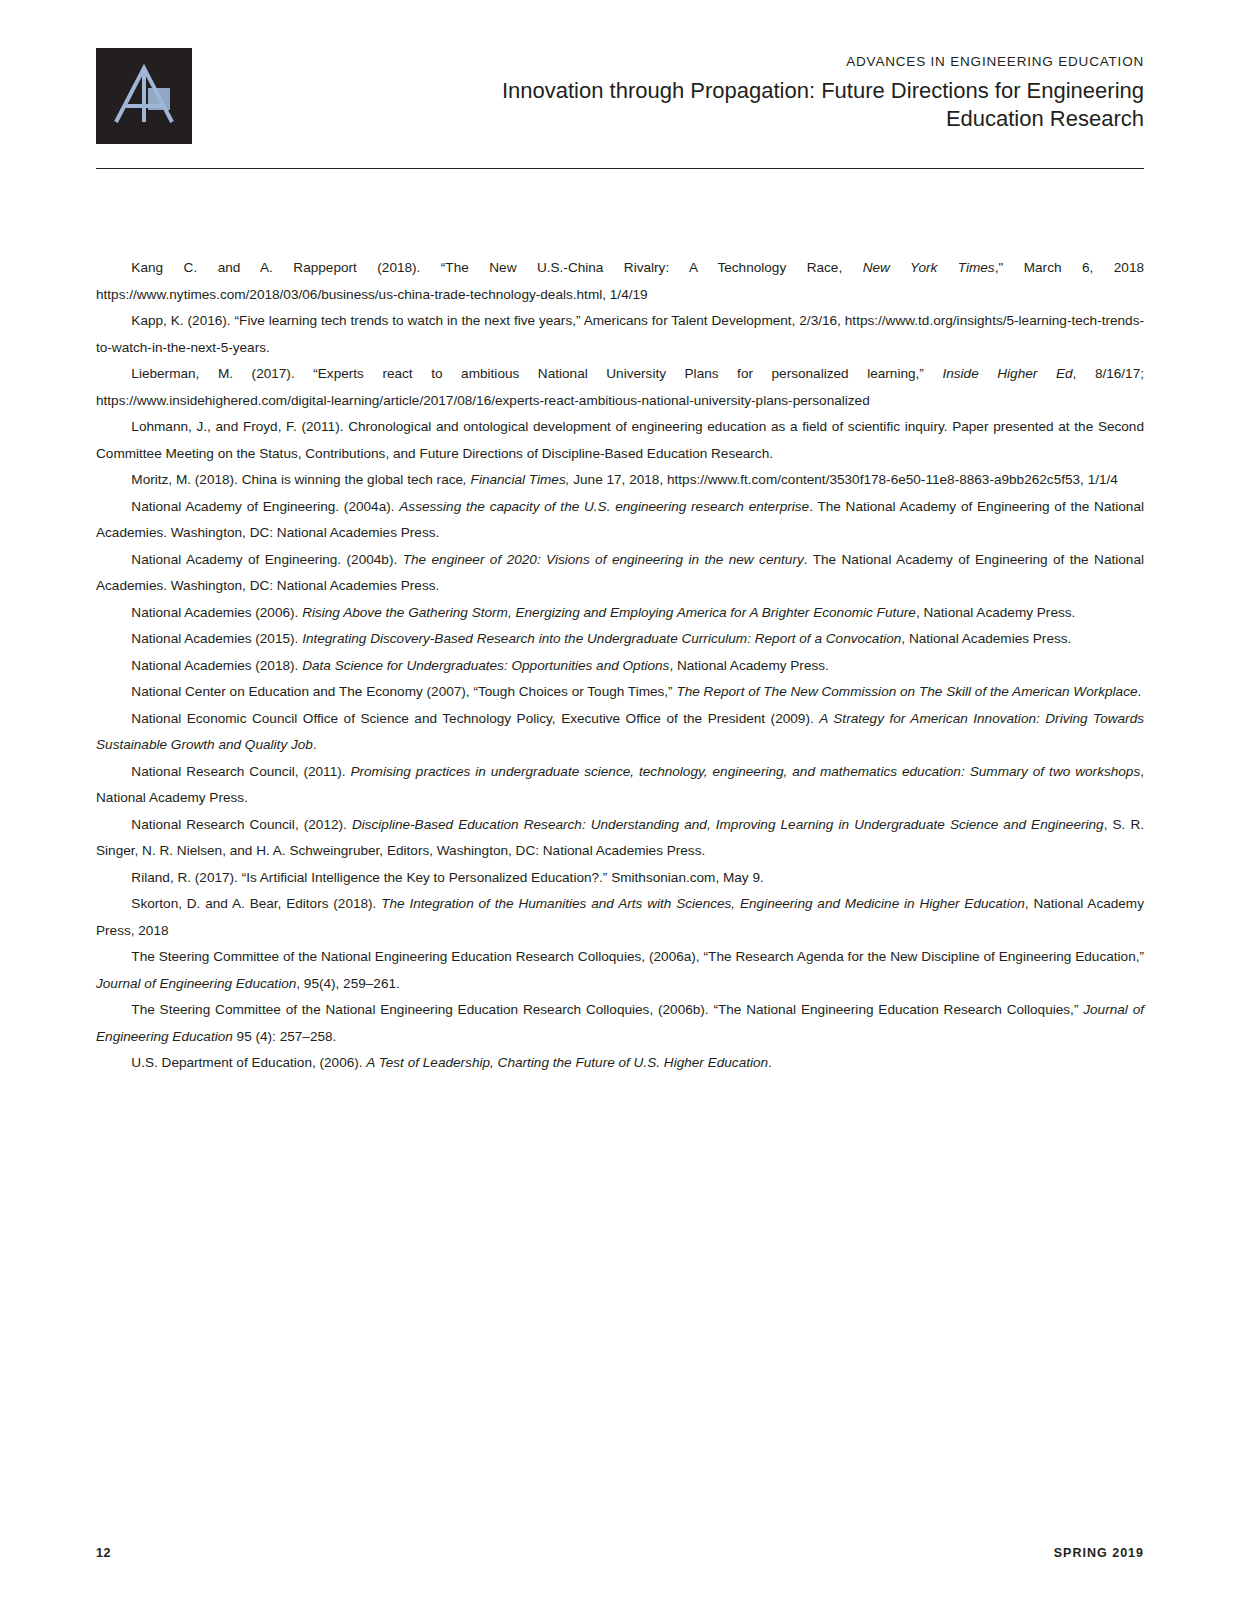Advances in Engineering Education
Innovation through Propagation: Future Directions for Engineering
Education Research
Kang C. and A. Rappeport (2018). “The New U.S.-China Rivalry: A Technology Race, New York Times," March 6, 2018 https://www.nytimes.com/2018/03/06/business/us-china-trade-technology-deals.html, 1/4/19
Kapp, K. (2016). “Five learning tech trends to watch in the next five years,” Americans for Talent Development, 2/3/16, https://www.td.org/insights/5-learning-tech-trends-to-watch-in-the-next-5-years.
Lieberman, M. (2017). “Experts react to ambitious National University Plans for personalized learning,” Inside Higher Ed, 8/16/17; https://www.insidehighered.com/digital-learning/article/2017/08/16/experts-react-ambitious-national-university-plans-personalized
Lohmann, J., and Froyd, F. (2011). Chronological and ontological development of engineering education as a field of scientific inquiry. Paper presented at the Second Committee Meeting on the Status, Contributions, and Future Directions of Discipline-Based Education Research.
Moritz, M. (2018). China is winning the global tech race, Financial Times, June 17, 2018, https://www.ft.com/content/3530f178-6e50-11e8-8863-a9bb262c5f53, 1/1/4
National Academy of Engineering. (2004a). Assessing the capacity of the U.S. engineering research enterprise. The National Academy of Engineering of the National Academies. Washington, DC: National Academies Press.
National Academy of Engineering. (2004b). The engineer of 2020: Visions of engineering in the new century. The National Academy of Engineering of the National Academies. Washington, DC: National Academies Press.
National Academies (2006). Rising Above the Gathering Storm, Energizing and Employing America for A Brighter Economic Future, National Academy Press.
National Academies (2015). Integrating Discovery-Based Research into the Undergraduate Curriculum: Report of a Convocation, National Academies Press.
National Academies (2018). Data Science for Undergraduates: Opportunities and Options, National Academy Press.
National Center on Education and The Economy (2007), “Tough Choices or Tough Times,” The Report of The New Commission on The Skill of the American Workplace.
National Economic Council Office of Science and Technology Policy, Executive Office of the President (2009). A Strategy for American Innovation: Driving Towards Sustainable Growth and Quality Job.
National Research Council, (2011). Promising practices in undergraduate science, technology, engineering, and mathematics education: Summary of two workshops, National Academy Press.
National Research Council, (2012). Discipline-Based Education Research: Understanding and, Improving Learning in Undergraduate Science and Engineering, S. R. Singer, N. R. Nielsen, and H. A. Schweingruber, Editors, Washington, DC: National Academies Press.
Riland, R. (2017). “Is Artificial Intelligence the Key to Personalized Education?.” Smithsonian.com, May 9.
Skorton, D. and A. Bear, Editors (2018). The Integration of the Humanities and Arts with Sciences, Engineering and Medicine in Higher Education, National Academy Press, 2018
The Steering Committee of the National Engineering Education Research Colloquies, (2006a), “The Research Agenda for the New Discipline of Engineering Education,” Journal of Engineering Education, 95(4), 259–261.
The Steering Committee of the National Engineering Education Research Colloquies, (2006b). “The National Engineering Education Research Colloquies,” Journal of Engineering Education 95 (4): 257–258.
U.S. Department of Education, (2006). A Test of Leadership, Charting the Future of U.S. Higher Education.
12 SPRING 2019